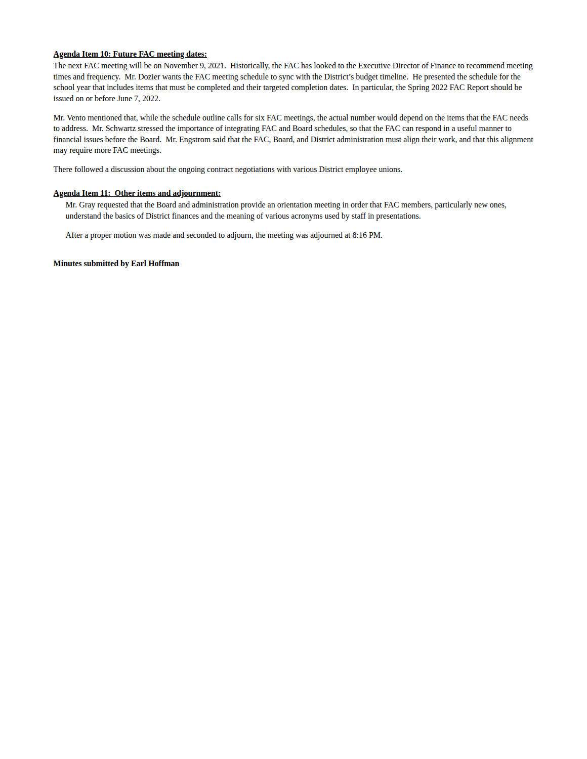Agenda Item 10: Future FAC meeting dates:
The next FAC meeting will be on November 9, 2021. Historically, the FAC has looked to the Executive Director of Finance to recommend meeting times and frequency. Mr. Dozier wants the FAC meeting schedule to sync with the District’s budget timeline. He presented the schedule for the school year that includes items that must be completed and their targeted completion dates. In particular, the Spring 2022 FAC Report should be issued on or before June 7, 2022.
Mr. Vento mentioned that, while the schedule outline calls for six FAC meetings, the actual number would depend on the items that the FAC needs to address. Mr. Schwartz stressed the importance of integrating FAC and Board schedules, so that the FAC can respond in a useful manner to financial issues before the Board. Mr. Engstrom said that the FAC, Board, and District administration must align their work, and that this alignment may require more FAC meetings.
There followed a discussion about the ongoing contract negotiations with various District employee unions.
Agenda Item 11: Other items and adjournment:
Mr. Gray requested that the Board and administration provide an orientation meeting in order that FAC members, particularly new ones, understand the basics of District finances and the meaning of various acronyms used by staff in presentations.
After a proper motion was made and seconded to adjourn, the meeting was adjourned at 8:16 PM.
Minutes submitted by Earl Hoffman